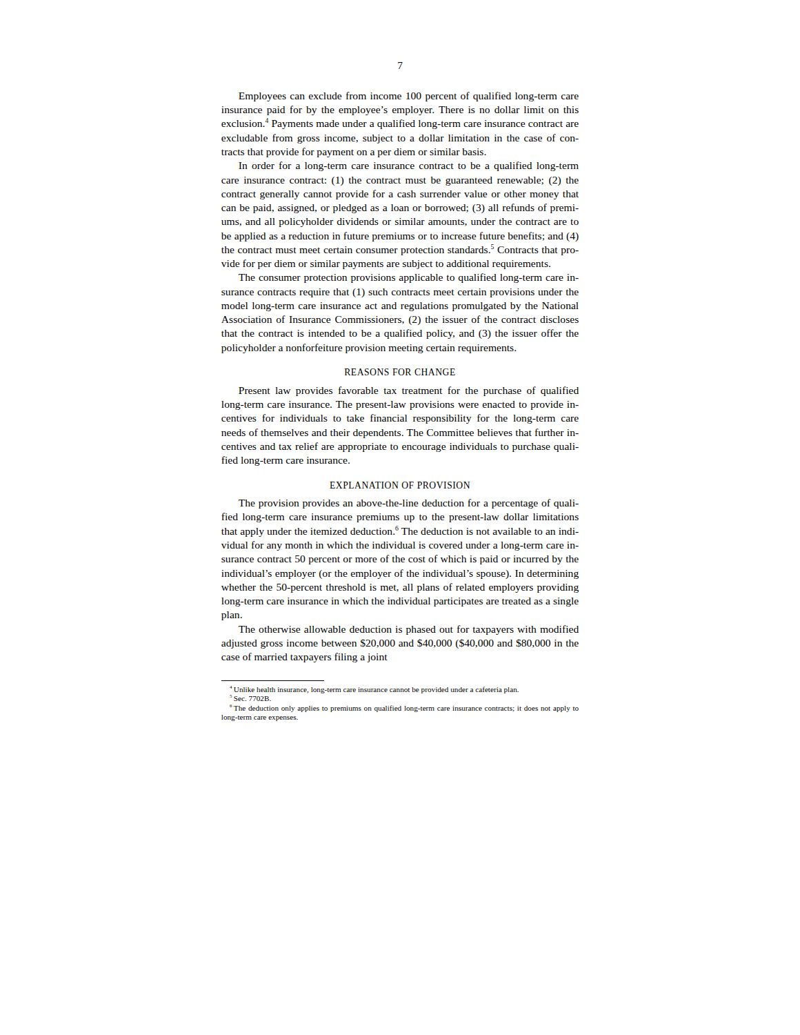7
Employees can exclude from income 100 percent of qualified long-term care insurance paid for by the employee’s employer. There is no dollar limit on this exclusion.4 Payments made under a qualified long-term care insurance contract are excludable from gross income, subject to a dollar limitation in the case of contracts that provide for payment on a per diem or similar basis.
In order for a long-term care insurance contract to be a qualified long-term care insurance contract: (1) the contract must be guaranteed renewable; (2) the contract generally cannot provide for a cash surrender value or other money that can be paid, assigned, or pledged as a loan or borrowed; (3) all refunds of premiums, and all policyholder dividends or similar amounts, under the contract are to be applied as a reduction in future premiums or to increase future benefits; and (4) the contract must meet certain consumer protection standards.5 Contracts that provide for per diem or similar payments are subject to additional requirements.
The consumer protection provisions applicable to qualified long-term care insurance contracts require that (1) such contracts meet certain provisions under the model long-term care insurance act and regulations promulgated by the National Association of Insurance Commissioners, (2) the issuer of the contract discloses that the contract is intended to be a qualified policy, and (3) the issuer offer the policyholder a nonforfeiture provision meeting certain requirements.
REASONS FOR CHANGE
Present law provides favorable tax treatment for the purchase of qualified long-term care insurance. The present-law provisions were enacted to provide incentives for individuals to take financial responsibility for the long-term care needs of themselves and their dependents. The Committee believes that further incentives and tax relief are appropriate to encourage individuals to purchase qualified long-term care insurance.
EXPLANATION OF PROVISION
The provision provides an above-the-line deduction for a percentage of qualified long-term care insurance premiums up to the present-law dollar limitations that apply under the itemized deduction.6 The deduction is not available to an individual for any month in which the individual is covered under a long-term care insurance contract 50 percent or more of the cost of which is paid or incurred by the individual’s employer (or the employer of the individual’s spouse). In determining whether the 50-percent threshold is met, all plans of related employers providing long-term care insurance in which the individual participates are treated as a single plan.
The otherwise allowable deduction is phased out for taxpayers with modified adjusted gross income between $20,000 and $40,000 ($40,000 and $80,000 in the case of married taxpayers filing a joint
4 Unlike health insurance, long-term care insurance cannot be provided under a cafeteria plan.
5 Sec. 7702B.
6 The deduction only applies to premiums on qualified long-term care insurance contracts; it does not apply to long-term care expenses.